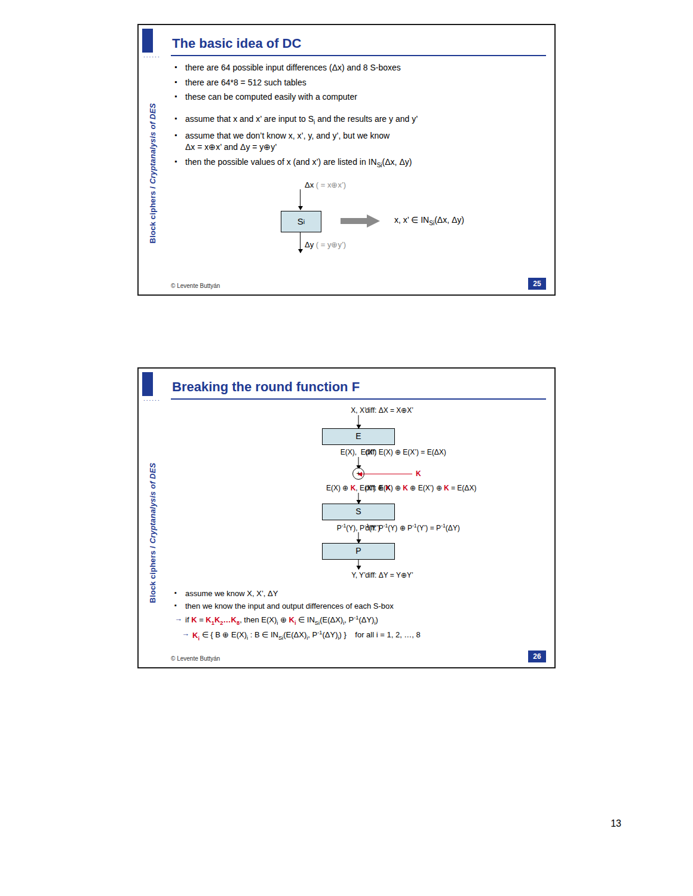Block ciphers / Cryptanalysis of DES
......
The basic idea of DC
there are 64 possible input differences (Δx) and 8 S-boxes
there are 64*8 = 512 such tables
these can be computed easily with a computer
assume that x and x’ are input to Si and the results are y and y’
assume that we don’t know x, x’, y, and y’, but we know
Δx = x⊕x’ and Δy = y⊕y’
then the possible values of x (and x’) are listed in INSi(Δx, Δy)
Δx ( = x⊕x’)
Si
Δy ( = y⊕y’)
x, x’ ∈ INSi(Δx, Δy)
© Levente Buttyán
25
Block ciphers / Cryptanalysis of DES
......
Breaking the round function F
X, X’
diff: ΔX = X⊕X’
E
E(X), E(X’)
diff: E(X) ⊕ E(X’) = E(ΔX)
+
K
E(X) ⊕ K, E(X’) ⊕ K
diff: E(X) ⊕ K ⊕ E(X’) ⊕ K = E(ΔX)
S
P-1(Y), P-1(Y’)
diff: P-1(Y) ⊕ P-1(Y’) = P-1(ΔY)
P
Y, Y’
diff: ΔY = Y⊕Y’
assume we know X, X’, ΔY
then we know the input and output differences of each S-box
if K = K1K2…K8, then E(X)i ⊕ Ki ∈ INSi(E(ΔX)i, P-1(ΔY)i)
Ki ∈ { B ⊕ E(X)i : B ∈ INSi(E(ΔX)i, P-1(ΔY)i) } for all i = 1, 2, …, 8
© Levente Buttyán
26
13